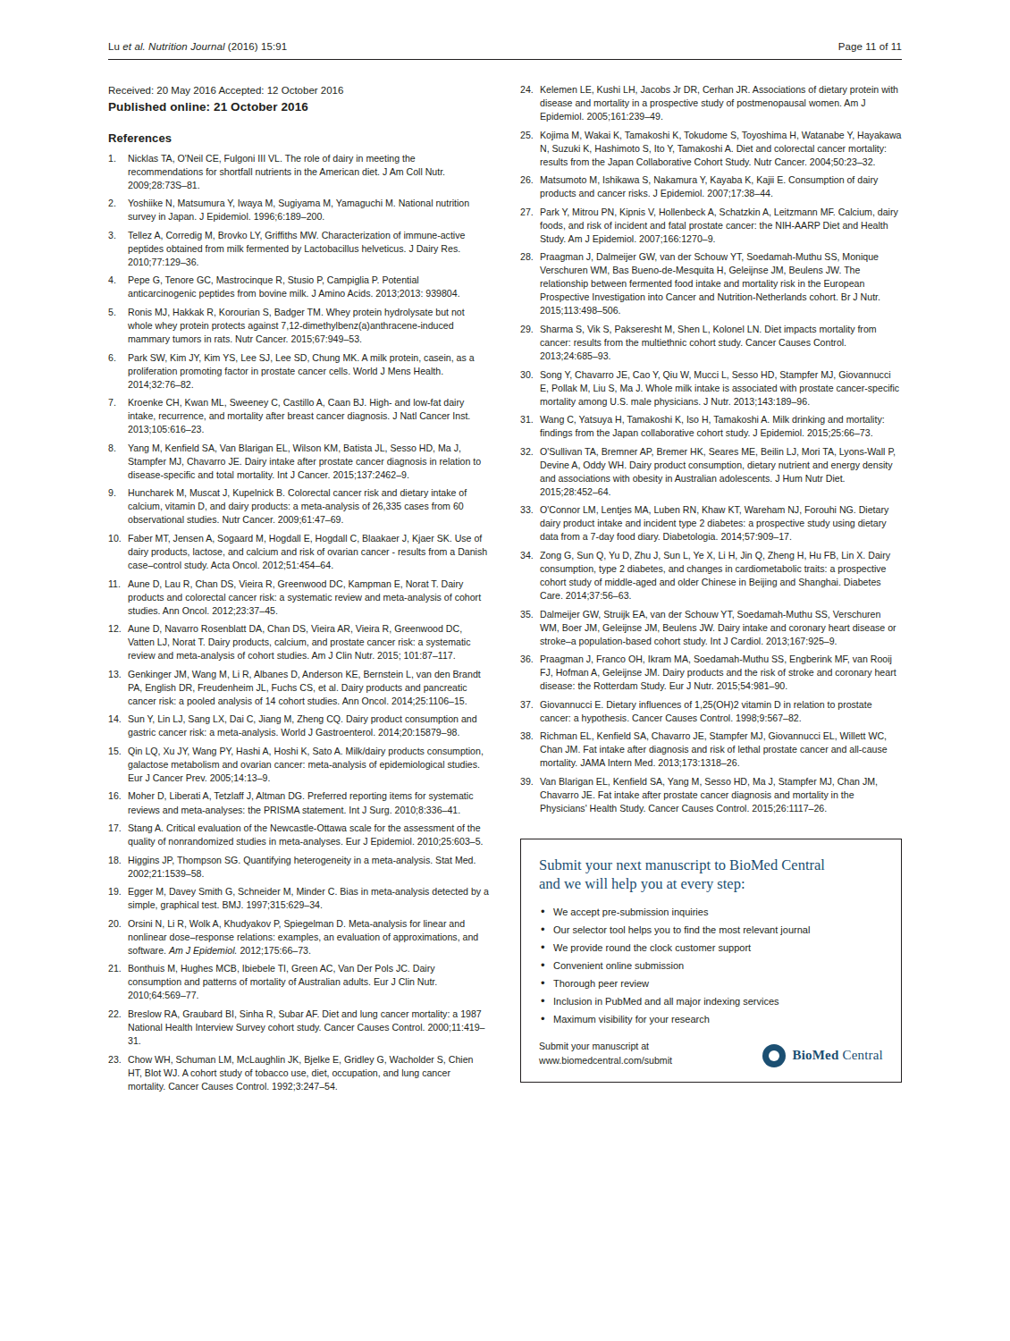Lu et al. Nutrition Journal (2016) 15:91
Page 11 of 11
Received: 20 May 2016 Accepted: 12 October 2016
Published online: 21 October 2016
References
Nicklas TA, O'Neil CE, Fulgoni III VL. The role of dairy in meeting the recommendations for shortfall nutrients in the American diet. J Am Coll Nutr. 2009;28:73S–81.
Yoshiike N, Matsumura Y, Iwaya M, Sugiyama M, Yamaguchi M. National nutrition survey in Japan. J Epidemiol. 1996;6:189–200.
Tellez A, Corredig M, Brovko LY, Griffiths MW. Characterization of immune-active peptides obtained from milk fermented by Lactobacillus helveticus. J Dairy Res. 2010;77:129–36.
Pepe G, Tenore GC, Mastrocinque R, Stusio P, Campiglia P. Potential anticarcinogenic peptides from bovine milk. J Amino Acids. 2013;2013: 939804.
Ronis MJ, Hakkak R, Korourian S, Badger TM. Whey protein hydrolysate but not whole whey protein protects against 7,12-dimethylbenz(a)anthracene-induced mammary tumors in rats. Nutr Cancer. 2015;67:949–53.
Park SW, Kim JY, Kim YS, Lee SJ, Lee SD, Chung MK. A milk protein, casein, as a proliferation promoting factor in prostate cancer cells. World J Mens Health. 2014;32:76–82.
Kroenke CH, Kwan ML, Sweeney C, Castillo A, Caan BJ. High- and low-fat dairy intake, recurrence, and mortality after breast cancer diagnosis. J Natl Cancer Inst. 2013;105:616–23.
Yang M, Kenfield SA, Van Blarigan EL, Wilson KM, Batista JL, Sesso HD, Ma J, Stampfer MJ, Chavarro JE. Dairy intake after prostate cancer diagnosis in relation to disease-specific and total mortality. Int J Cancer. 2015;137:2462–9.
Huncharek M, Muscat J, Kupelnick B. Colorectal cancer risk and dietary intake of calcium, vitamin D, and dairy products: a meta-analysis of 26,335 cases from 60 observational studies. Nutr Cancer. 2009;61:47–69.
Faber MT, Jensen A, Sogaard M, Hogdall E, Hogdall C, Blaakaer J, Kjaer SK. Use of dairy products, lactose, and calcium and risk of ovarian cancer - results from a Danish case–control study. Acta Oncol. 2012;51:454–64.
Aune D, Lau R, Chan DS, Vieira R, Greenwood DC, Kampman E, Norat T. Dairy products and colorectal cancer risk: a systematic review and meta-analysis of cohort studies. Ann Oncol. 2012;23:37–45.
Aune D, Navarro Rosenblatt DA, Chan DS, Vieira AR, Vieira R, Greenwood DC, Vatten LJ, Norat T. Dairy products, calcium, and prostate cancer risk: a systematic review and meta-analysis of cohort studies. Am J Clin Nutr. 2015; 101:87–117.
Genkinger JM, Wang M, Li R, Albanes D, Anderson KE, Bernstein L, van den Brandt PA, English DR, Freudenheim JL, Fuchs CS, et al. Dairy products and pancreatic cancer risk: a pooled analysis of 14 cohort studies. Ann Oncol. 2014;25:1106–15.
Sun Y, Lin LJ, Sang LX, Dai C, Jiang M, Zheng CQ. Dairy product consumption and gastric cancer risk: a meta-analysis. World J Gastroenterol. 2014;20:15879–98.
Qin LQ, Xu JY, Wang PY, Hashi A, Hoshi K, Sato A. Milk/dairy products consumption, galactose metabolism and ovarian cancer: meta-analysis of epidemiological studies. Eur J Cancer Prev. 2005;14:13–9.
Moher D, Liberati A, Tetzlaff J, Altman DG. Preferred reporting items for systematic reviews and meta-analyses: the PRISMA statement. Int J Surg. 2010;8:336–41.
Stang A. Critical evaluation of the Newcastle-Ottawa scale for the assessment of the quality of nonrandomized studies in meta-analyses. Eur J Epidemiol. 2010;25:603–5.
Higgins JP, Thompson SG. Quantifying heterogeneity in a meta-analysis. Stat Med. 2002;21:1539–58.
Egger M, Davey Smith G, Schneider M, Minder C. Bias in meta-analysis detected by a simple, graphical test. BMJ. 1997;315:629–34.
Orsini N, Li R, Wolk A, Khudyakov P, Spiegelman D. Meta-analysis for linear and nonlinear dose–response relations: examples, an evaluation of approximations, and software. Am J Epidemiol. 2012;175:66–73.
Bonthuis M, Hughes MCB, Ibiebele TI, Green AC, Van Der Pols JC. Dairy consumption and patterns of mortality of Australian adults. Eur J Clin Nutr. 2010;64:569–77.
Breslow RA, Graubard BI, Sinha R, Subar AF. Diet and lung cancer mortality: a 1987 National Health Interview Survey cohort study. Cancer Causes Control. 2000;11:419–31.
Chow WH, Schuman LM, McLaughlin JK, Bjelke E, Gridley G, Wacholder S, Chien HT, Blot WJ. A cohort study of tobacco use, diet, occupation, and lung cancer mortality. Cancer Causes Control. 1992;3:247–54.
Kelemen LE, Kushi LH, Jacobs Jr DR, Cerhan JR. Associations of dietary protein with disease and mortality in a prospective study of postmenopausal women. Am J Epidemiol. 2005;161:239–49.
Kojima M, Wakai K, Tamakoshi K, Tokudome S, Toyoshima H, Watanabe Y, Hayakawa N, Suzuki K, Hashimoto S, Ito Y, Tamakoshi A. Diet and colorectal cancer mortality: results from the Japan Collaborative Cohort Study. Nutr Cancer. 2004;50:23–32.
Matsumoto M, Ishikawa S, Nakamura Y, Kayaba K, Kajii E. Consumption of dairy products and cancer risks. J Epidemiol. 2007;17:38–44.
Park Y, Mitrou PN, Kipnis V, Hollenbeck A, Schatzkin A, Leitzmann MF. Calcium, dairy foods, and risk of incident and fatal prostate cancer: the NIH-AARP Diet and Health Study. Am J Epidemiol. 2007;166:1270–9.
Praagman J, Dalmeijer GW, van der Schouw YT, Soedamah-Muthu SS, Monique Verschuren WM, Bas Bueno-de-Mesquita H, Geleijnse JM, Beulens JW. The relationship between fermented food intake and mortality risk in the European Prospective Investigation into Cancer and Nutrition-Netherlands cohort. Br J Nutr. 2015;113:498–506.
Sharma S, Vik S, Pakseresht M, Shen L, Kolonel LN. Diet impacts mortality from cancer: results from the multiethnic cohort study. Cancer Causes Control. 2013;24:685–93.
Song Y, Chavarro JE, Cao Y, Qiu W, Mucci L, Sesso HD, Stampfer MJ, Giovannucci E, Pollak M, Liu S, Ma J. Whole milk intake is associated with prostate cancer-specific mortality among U.S. male physicians. J Nutr. 2013;143:189–96.
Wang C, Yatsuya H, Tamakoshi K, Iso H, Tamakoshi A. Milk drinking and mortality: findings from the Japan collaborative cohort study. J Epidemiol. 2015;25:66–73.
O'Sullivan TA, Bremner AP, Bremer HK, Seares ME, Beilin LJ, Mori TA, Lyons-Wall P, Devine A, Oddy WH. Dairy product consumption, dietary nutrient and energy density and associations with obesity in Australian adolescents. J Hum Nutr Diet. 2015;28:452–64.
O'Connor LM, Lentjes MA, Luben RN, Khaw KT, Wareham NJ, Forouhi NG. Dietary dairy product intake and incident type 2 diabetes: a prospective study using dietary data from a 7-day food diary. Diabetologia. 2014;57:909–17.
Zong G, Sun Q, Yu D, Zhu J, Sun L, Ye X, Li H, Jin Q, Zheng H, Hu FB, Lin X. Dairy consumption, type 2 diabetes, and changes in cardiometabolic traits: a prospective cohort study of middle-aged and older Chinese in Beijing and Shanghai. Diabetes Care. 2014;37:56–63.
Dalmeijer GW, Struijk EA, van der Schouw YT, Soedamah-Muthu SS, Verschuren WM, Boer JM, Geleijnse JM, Beulens JW. Dairy intake and coronary heart disease or stroke–a population-based cohort study. Int J Cardiol. 2013;167:925–9.
Praagman J, Franco OH, Ikram MA, Soedamah-Muthu SS, Engberink MF, van Rooij FJ, Hofman A, Geleijnse JM. Dairy products and the risk of stroke and coronary heart disease: the Rotterdam Study. Eur J Nutr. 2015;54:981–90.
Giovannucci E. Dietary influences of 1,25(OH)2 vitamin D in relation to prostate cancer: a hypothesis. Cancer Causes Control. 1998;9:567–82.
Richman EL, Kenfield SA, Chavarro JE, Stampfer MJ, Giovannucci EL, Willett WC, Chan JM. Fat intake after diagnosis and risk of lethal prostate cancer and all-cause mortality. JAMA Intern Med. 2013;173:1318–26.
Van Blarigan EL, Kenfield SA, Yang M, Sesso HD, Ma J, Stampfer MJ, Chan JM, Chavarro JE. Fat intake after prostate cancer diagnosis and mortality in the Physicians' Health Study. Cancer Causes Control. 2015;26:1117–26.
Submit your next manuscript to BioMed Central
and we will help you at every step:
We accept pre-submission inquiries
Our selector tool helps you to find the most relevant journal
We provide round the clock customer support
Convenient online submission
Thorough peer review
Inclusion in PubMed and all major indexing services
Maximum visibility for your research
Submit your manuscript at
www.biomedcentral.com/submit
BioMed Central